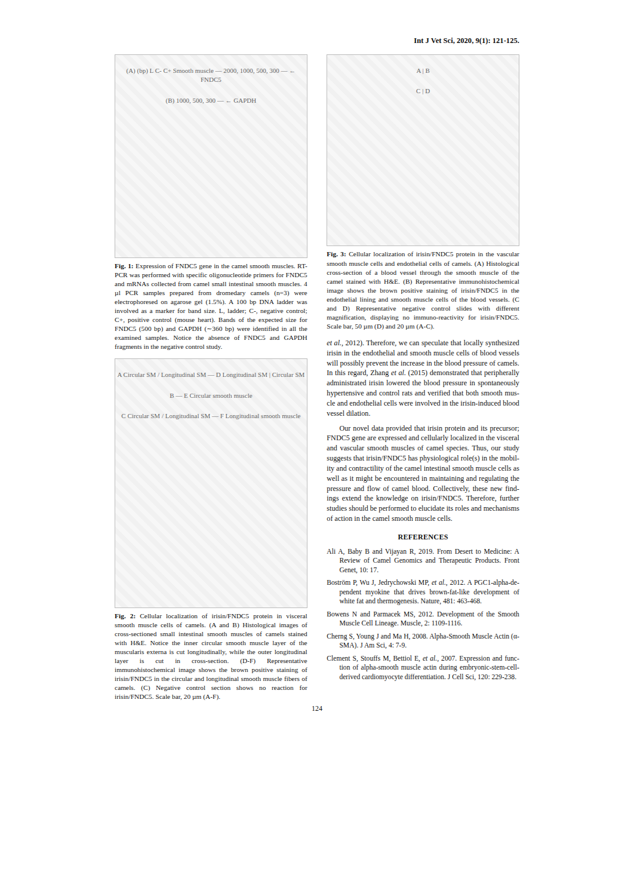Int J Vet Sci, 2020, 9(1): 121-125.
(A) (bp) L C- C+ Smooth muscle — 2000, 1000, 500, 300 — ← FNDC5 (B) 1000, 500, 300 — ← GAPDH
Fig. 1: Expression of FNDC5 gene in the camel smooth muscles. RT-PCR was performed with specific oligonucleotide primers for FNDC5 and mRNAs collected from camel small intestinal smooth muscles. 4 µl PCR samples prepared from dromedary camels (n=3) were electrophoresed on agarose gel (1.5%). A 100 bp DNA ladder was involved as a marker for band size. L, ladder; C-, negative control; C+, positive control (mouse heart). Bands of the expected size for FNDC5 (500 bp) and GAPDH (∼360 bp) were identified in all the examined samples. Notice the absence of FNDC5 and GAPDH fragments in the negative control study.
A Circular SM / Longitudinal SM — D Longitudinal SM | Circular SM B — E Circular smooth muscle C Circular SM / Longitudinal SM — F Longitudinal smooth muscle
Fig. 2: Cellular localization of irisin/FNDC5 protein in visceral smooth muscle cells of camels. (A and B) Histological images of cross-sectioned small intestinal smooth muscles of camels stained with H&E. Notice the inner circular smooth muscle layer of the muscularis externa is cut longitudinally, while the outer longitudinal layer is cut in cross-section. (D-F) Representative immunohistochemical image shows the brown positive staining of irisin/FNDC5 in the circular and longitudinal smooth muscle fibers of camels. (C) Negative control section shows no reaction for irisin/FNDC5. Scale bar, 20 µm (A-F).
A | B C | D
Fig. 3: Cellular localization of irisin/FNDC5 protein in the vascular smooth muscle cells and endothelial cells of camels. (A) Histological cross-section of a blood vessel through the smooth muscle of the camel stained with H&E. (B) Representative immunohistochemical image shows the brown positive staining of irisin/FNDC5 in the endothelial lining and smooth muscle cells of the blood vessels. (C and D) Representative negative control slides with different magnification, displaying no immuno-reactivity for irisin/FNDC5. Scale bar, 50 µm (D) and 20 µm (A-C).
et al., 2012). Therefore, we can speculate that locally synthesized irisin in the endothelial and smooth muscle cells of blood vessels will possibly prevent the increase in the blood pressure of camels. In this regard, Zhang et al. (2015) demonstrated that peripherally administrated irisin lowered the blood pressure in spontaneously hypertensive and control rats and verified that both smooth muscle and endothelial cells were involved in the irisin-induced blood vessel dilation.
Our novel data provided that irisin protein and its precursor; FNDC5 gene are expressed and cellularly localized in the visceral and vascular smooth muscles of camel species. Thus, our study suggests that irisin/FNDC5 has physiological role(s) in the mobility and contractility of the camel intestinal smooth muscle cells as well as it might be encountered in maintaining and regulating the pressure and flow of camel blood. Collectively, these new findings extend the knowledge on irisin/FNDC5. Therefore, further studies should be performed to elucidate its roles and mechanisms of action in the camel smooth muscle cells.
REFERENCES
Ali A, Baby B and Vijayan R, 2019. From Desert to Medicine: A Review of Camel Genomics and Therapeutic Products. Front Genet, 10: 17.
Boström P, Wu J, Jedrychowski MP, et al., 2012. A PGC1-alpha-dependent myokine that drives brown-fat-like development of white fat and thermogenesis. Nature, 481: 463-468.
Bowens N and Parmacek MS, 2012. Development of the Smooth Muscle Cell Lineage. Muscle, 2: 1109-1116.
Cherng S, Young J and Ma H, 2008. Alpha-Smooth Muscle Actin (α-SMA). J Am Sci, 4: 7-9.
Clement S, Stouffs M, Bettiol E, et al., 2007. Expression and function of alpha-smooth muscle actin during embryonic-stem-cell-derived cardiomyocyte differentiation. J Cell Sci, 120: 229-238.
124